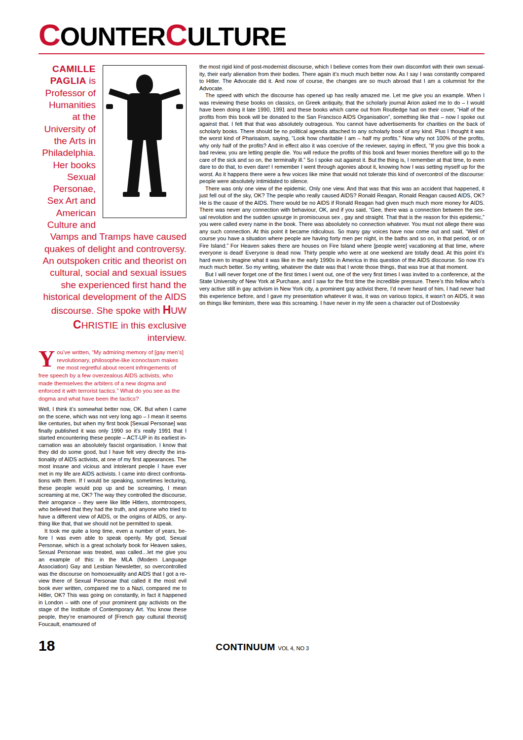COUNTERCULTURE
CAMILLE PAGLIA is Professor of Humanities at the University of the Arts in Philadelphia. Her books Sexual Personae, Sex Art and American Culture and Vamps and Tramps have caused quakes of delight and controversy. An outspoken critic and theorist on cultural, social and sexual issues she experienced first hand the historical development of the AIDS discourse. She spoke with HUW CHRISTIE in this exclusive interview.
You’ve written, “My admiring memory of [gay men’s] revolutionary, philosophe-like iconoclasm makes me most regretful about recent infringements of free speech by a few overzealous AIDS activists, who made themselves the arbiters of a new dogma and enforced it with terrorist tactics.” What do you see as the dogma and what have been the tactics?
Well, I think it’s somewhat better now, OK. But when I came on the scene, which was not very long ago – I mean it seems like centuries, but when my first book [Sexual Personae] was finally published it was only 1990 so it’s really 1991 that I started encountering these people – ACT-UP in its earliest incarnation was an absolutely fascist organisation. I know that they did do some good, but I have felt very directly the irrationality of AIDS activists, at one of my first appearances. The most insane and vicious and intolerant people I have ever met in my life are AIDS activists. I came into direct confrontations with them. If I would be speaking, sometimes lecturing, these people would pop up and be screaming, I mean screaming at me, OK? The way they controlled the discourse, their arrogance – they were like little Hitlers, stormtroopers, who believed that they had the truth, and anyone who tried to have a different view of AIDS, or the origins of AIDS, or anything like that, that we should not be permitted to speak.
It took me quite a long time, even a number of years, before I was even able to speak openly. My god, Sexual Personae, which is a great scholarly book for Heaven sakes, Sexual Personae was treated, was called…let me give you an example of this: in the MLA (Modern Language Association) Gay and Lesbian Newsletter, so overcontrolled was the discourse on homosexuality and AIDS that I got a review there of Sexual Personae that called it the most evil book ever written, compared me to a Nazi, compared me to Hitler, OK? This was going on constantly, in fact it happened in London – with one of your prominent gay activists on the stage of the Institute of Contemporary Art. You know these people, they’re enamoured of [French gay cultural theorist] Foucault, enamoured of
the most rigid kind of post-modernist discourse, which I believe comes from their own discomfort with their own sexuality, their early alienation from their bodies. There again it’s much much better now. As I say I was constantly compared to Hitler. The Advocate did it. And now of course, the changes are so much abroad that I am a columnist for the Advocate.
The speed with which the discourse has opened up has really amazed me. Let me give you an example. When I was reviewing these books on classics, on Greek antiquity, that the scholarly journal Arion asked me to do – I would have been doing it late 1990, 1991 and these books which came out from Routledge had on their cover, “Half of the profits from this book will be donated to the San Francisco AIDS Organisation”, something like that – now I spoke out against that. I felt that that was absolutely outrageous. You cannot have advertisements for charities on the back of scholarly books. There should be no political agenda attached to any scholarly book of any kind. Plus I thought it was the worst kind of Pharisaism, saying, “Look how charitable I am – half my profits.” Now why not 100% of the profits, why only half of the profits? And in effect also it was coercive of the reviewer, saying in effect, “If you give this book a bad review, you are letting people die. You will reduce the profits of this book and fewer monies therefore will go to the care of the sick and so on, the terminally ill.” So I spoke out against it. But the thing is, I remember at that time, to even dare to do that, to even dare! I remember I went through agonies about it, knowing how I was setting myself up for the worst. As it happens there were a few voices like mine that would not tolerate this kind of overcontrol of the discourse: people were absolutely intimidated to silence.
There was only one view of the epidemic. Only one view. And that was that this was an accident that happened, it just fell out of the sky, OK? The people who really caused AIDS? Ronald Reagan, Ronald Reagan caused AIDS, OK? He is the cause of the AIDS. There would be no AIDS if Ronald Reagan had given much much more money for AIDS. There was never any connection with behaviour, OK, and if you said, “Gee, there was a connection between the sexual revolution and the sudden upsurge in promiscuous sex , gay and straight. That that is the reason for this epidemic,” you were called every name in the book. There was absolutely no connection whatever. You must not allege there was any such connection. At this point it became ridiculous. So many gay voices have now come out and said, “Well of course you have a situation where people are having forty men per night, in the baths and so on, in that period, or on Fire Island.” For Heaven sakes there are houses on Fire Island where [people were] vacationing at that time, where everyone is dead! Everyone is dead now. Thirty people who were at one weekend are totally dead. At this point it’s hard even to imagine what it was like in the early 1990s in America in this question of the AIDS discourse. So now it’s much much better. So my writing, whatever the date was that I wrote those things, that was true at that moment.
But I will never forget one of the first times I went out, one of the very first times I was invited to a conference, at the State University of New York at Purchase, and I saw for the first time the incredible pressure. There’s this fellow who’s very active still in gay activism in New York city, a prominent gay activist there, I’d never heard of him, I had never had this experience before, and I gave my presentation whatever it was, it was on various topics, it wasn’t on AIDS, it was on things like feminism, there was this screaming. I have never in my life seen a character out of Dostoevsky
18
CONTINUUM VOL 4, NO 3